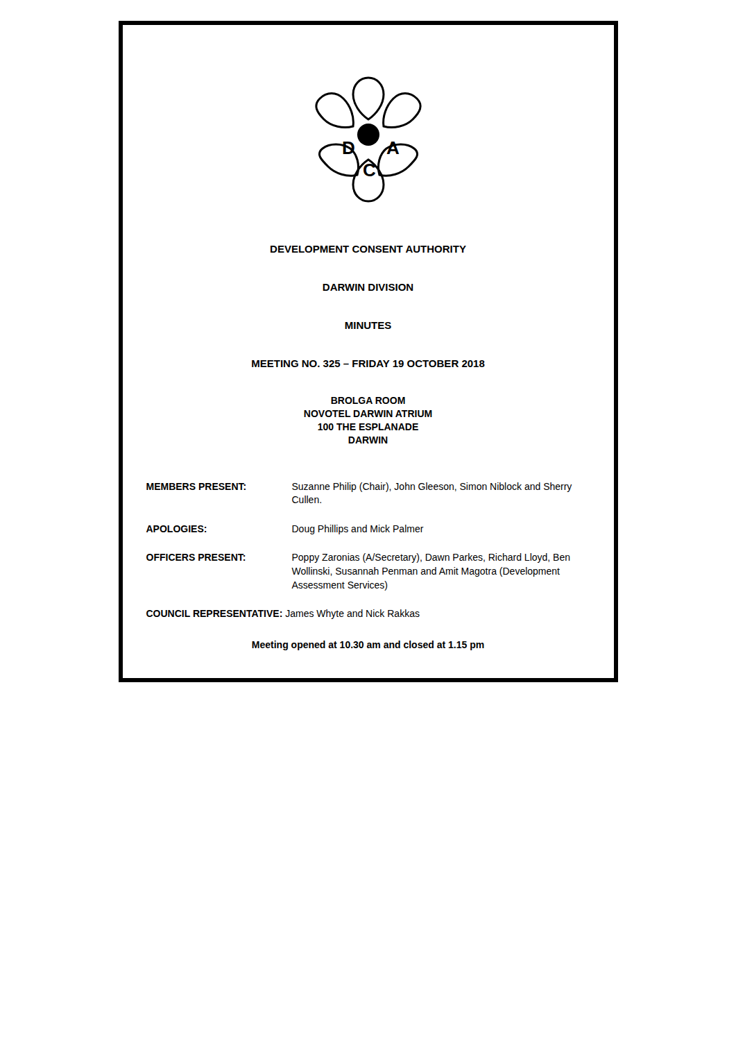D C A
DEVELOPMENT CONSENT AUTHORITY
DARWIN DIVISION
MINUTES
MEETING NO. 325 – FRIDAY 19 OCTOBER 2018
BROLGA ROOM
NOVOTEL DARWIN ATRIUM
100 THE ESPLANADE
DARWIN
| MEMBERS PRESENT: | Suzanne Philip (Chair), John Gleeson, Simon Niblock and Sherry Cullen. |
| APOLOGIES: | Doug Phillips and Mick Palmer |
| OFFICERS PRESENT: | Poppy Zaronias (A/Secretary), Dawn Parkes, Richard Lloyd, Ben Wollinski, Susannah Penman and Amit Magotra (Development Assessment Services) |
COUNCIL REPRESENTATIVE: James Whyte and Nick Rakkas
Meeting opened at 10.30 am and closed at 1.15 pm